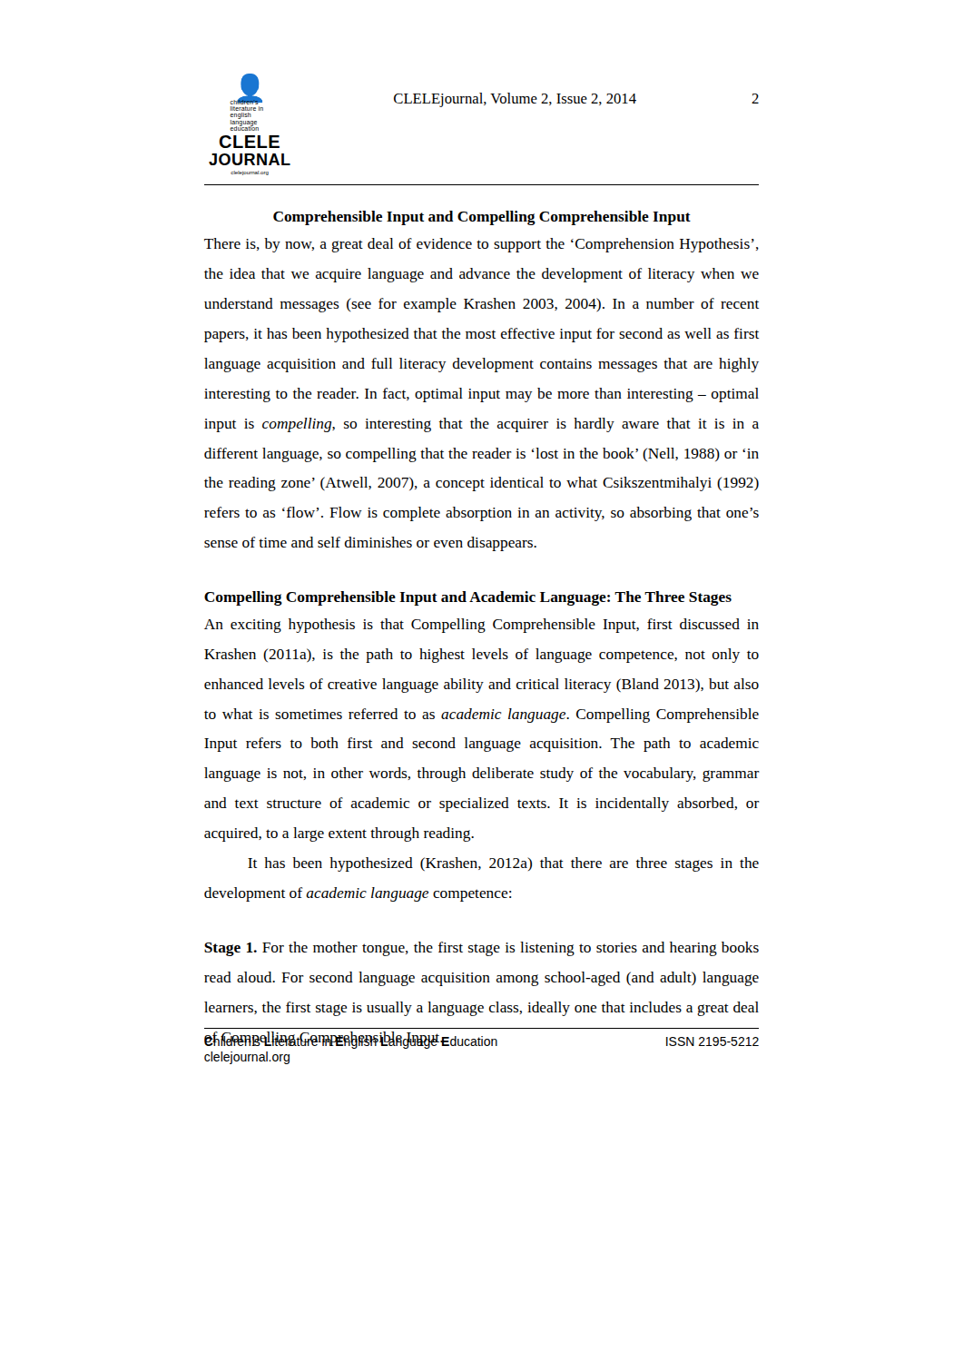👤
children’s
literature in
english
language
education
CLELE
JOURNAL
clelejournal.org
CLELEjournal, Volume 2, Issue 2, 2014
2
Comprehensible Input and Compelling Comprehensible Input
There is, by now, a great deal of evidence to support the ‘Comprehension Hypothesis’, the idea that we acquire language and advance the development of literacy when we understand messages (see for example Krashen 2003, 2004). In a number of recent papers, it has been hypothesized that the most effective input for second as well as first language acquisition and full literacy development contains messages that are highly interesting to the reader. In fact, optimal input may be more than interesting – optimal input is compelling, so interesting that the acquirer is hardly aware that it is in a different language, so compelling that the reader is ‘lost in the book’ (Nell, 1988) or ‘in the reading zone’ (Atwell, 2007), a concept identical to what Csikszentmihalyi (1992) refers to as ‘flow’. Flow is complete absorption in an activity, so absorbing that one’s sense of time and self diminishes or even disappears.
Compelling Comprehensible Input and Academic Language: The Three Stages
An exciting hypothesis is that Compelling Comprehensible Input, first discussed in Krashen (2011a), is the path to highest levels of language competence, not only to enhanced levels of creative language ability and critical literacy (Bland 2013), but also to what is sometimes referred to as academic language. Compelling Comprehensible Input refers to both first and second language acquisition. The path to academic language is not, in other words, through deliberate study of the vocabulary, grammar and text structure of academic or specialized texts. It is incidentally absorbed, or acquired, to a large extent through reading.
It has been hypothesized (Krashen, 2012a) that there are three stages in the development of academic language competence:
Stage 1. For the mother tongue, the first stage is listening to stories and hearing books read aloud. For second language acquisition among school-aged (and adult) language learners, the first stage is usually a language class, ideally one that includes a great deal of Compelling Comprehensible Input.
Children’s Literature in English Language Education
clelejournal.org
ISSN 2195-5212